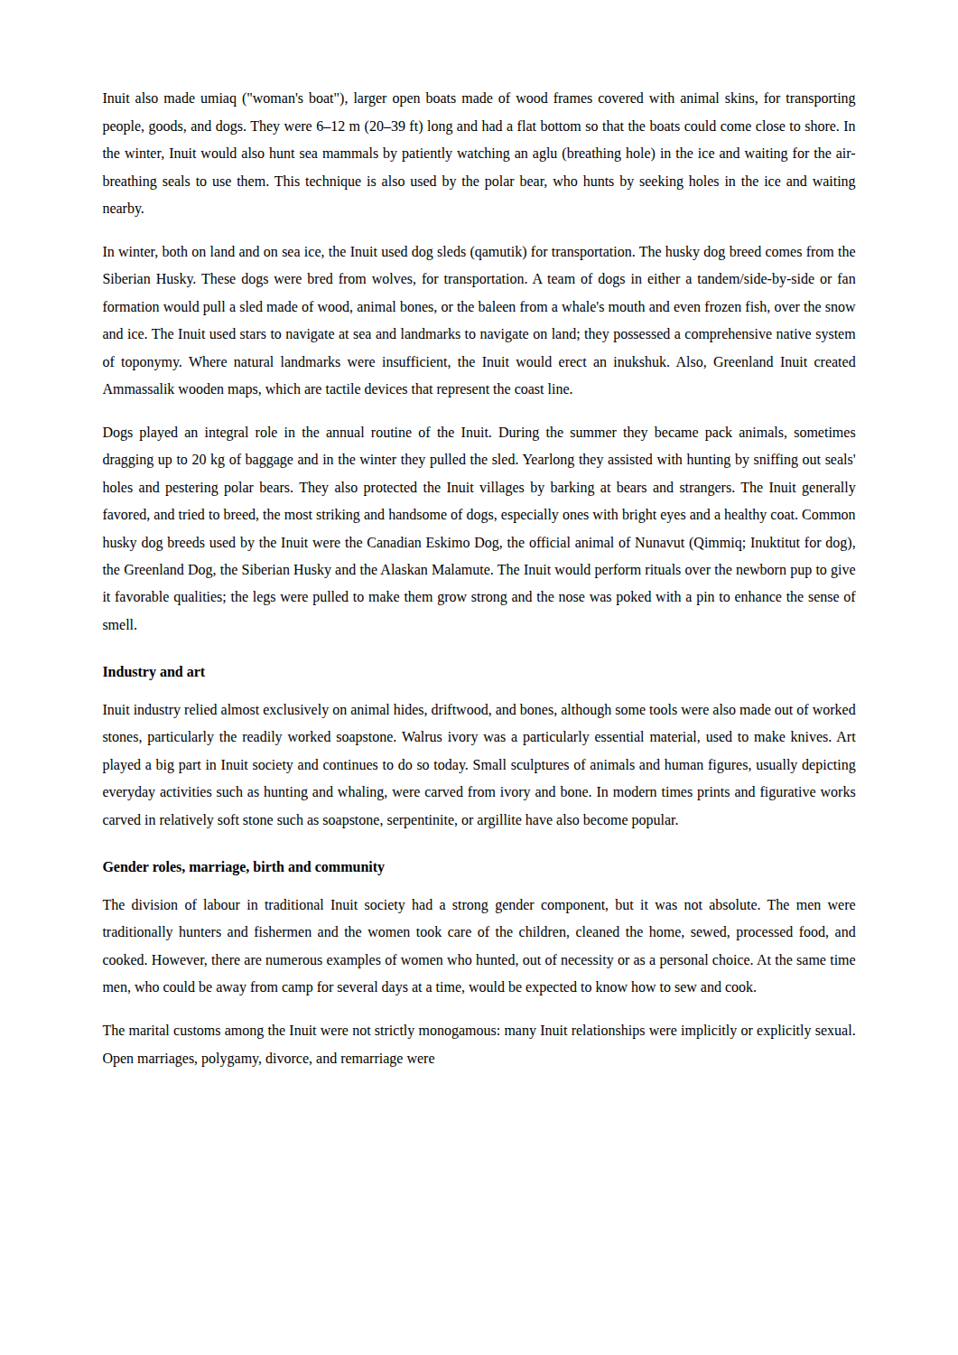Inuit also made umiaq ("woman's boat"), larger open boats made of wood frames covered with animal skins, for transporting people, goods, and dogs. They were 6–12 m (20–39 ft) long and had a flat bottom so that the boats could come close to shore. In the winter, Inuit would also hunt sea mammals by patiently watching an aglu (breathing hole) in the ice and waiting for the air-breathing seals to use them. This technique is also used by the polar bear, who hunts by seeking holes in the ice and waiting nearby.
In winter, both on land and on sea ice, the Inuit used dog sleds (qamutik) for transportation. The husky dog breed comes from the Siberian Husky. These dogs were bred from wolves, for transportation. A team of dogs in either a tandem/side-by-side or fan formation would pull a sled made of wood, animal bones, or the baleen from a whale's mouth and even frozen fish, over the snow and ice. The Inuit used stars to navigate at sea and landmarks to navigate on land; they possessed a comprehensive native system of toponymy. Where natural landmarks were insufficient, the Inuit would erect an inukshuk. Also, Greenland Inuit created Ammassalik wooden maps, which are tactile devices that represent the coast line.
Dogs played an integral role in the annual routine of the Inuit. During the summer they became pack animals, sometimes dragging up to 20 kg of baggage and in the winter they pulled the sled. Yearlong they assisted with hunting by sniffing out seals' holes and pestering polar bears. They also protected the Inuit villages by barking at bears and strangers. The Inuit generally favored, and tried to breed, the most striking and handsome of dogs, especially ones with bright eyes and a healthy coat. Common husky dog breeds used by the Inuit were the Canadian Eskimo Dog, the official animal of Nunavut (Qimmiq; Inuktitut for dog), the Greenland Dog, the Siberian Husky and the Alaskan Malamute. The Inuit would perform rituals over the newborn pup to give it favorable qualities; the legs were pulled to make them grow strong and the nose was poked with a pin to enhance the sense of smell.
Industry and art
Inuit industry relied almost exclusively on animal hides, driftwood, and bones, although some tools were also made out of worked stones, particularly the readily worked soapstone. Walrus ivory was a particularly essential material, used to make knives. Art played a big part in Inuit society and continues to do so today. Small sculptures of animals and human figures, usually depicting everyday activities such as hunting and whaling, were carved from ivory and bone. In modern times prints and figurative works carved in relatively soft stone such as soapstone, serpentinite, or argillite have also become popular.
Gender roles, marriage, birth and community
The division of labour in traditional Inuit society had a strong gender component, but it was not absolute. The men were traditionally hunters and fishermen and the women took care of the children, cleaned the home, sewed, processed food, and cooked. However, there are numerous examples of women who hunted, out of necessity or as a personal choice. At the same time men, who could be away from camp for several days at a time, would be expected to know how to sew and cook.
The marital customs among the Inuit were not strictly monogamous: many Inuit relationships were implicitly or explicitly sexual. Open marriages, polygamy, divorce, and remarriage were